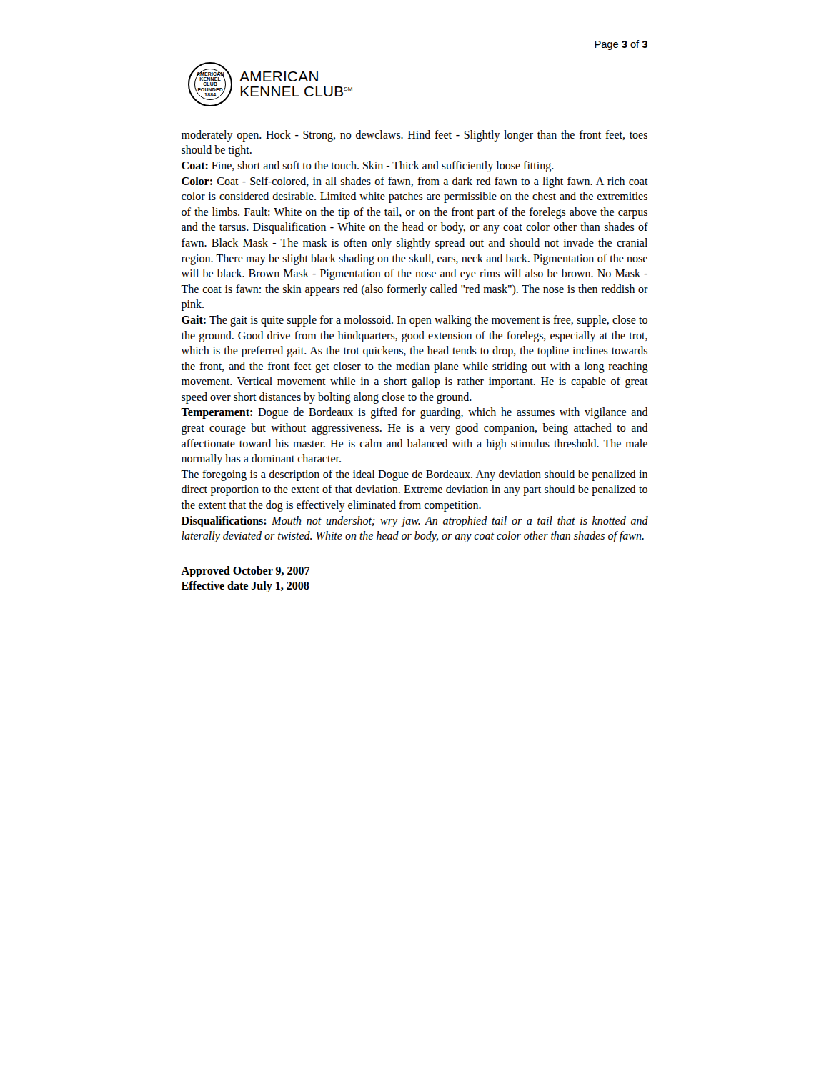Page 3 of 3
AMERICAN
KENNEL
CLUB
FOUNDED 1884
AMERICAN
KENNEL CLUBSM
moderately open. Hock - Strong, no dewclaws. Hind feet - Slightly longer than the front feet, toes should be tight.
Coat: Fine, short and soft to the touch. Skin - Thick and sufficiently loose fitting.
Color: Coat - Self-colored, in all shades of fawn, from a dark red fawn to a light fawn. A rich coat color is considered desirable. Limited white patches are permissible on the chest and the extremities of the limbs. Fault: White on the tip of the tail, or on the front part of the forelegs above the carpus and the tarsus. Disqualification - White on the head or body, or any coat color other than shades of fawn. Black Mask - The mask is often only slightly spread out and should not invade the cranial region. There may be slight black shading on the skull, ears, neck and back. Pigmentation of the nose will be black. Brown Mask - Pigmentation of the nose and eye rims will also be brown. No Mask - The coat is fawn: the skin appears red (also formerly called "red mask"). The nose is then reddish or pink.
Gait: The gait is quite supple for a molossoid. In open walking the movement is free, supple, close to the ground. Good drive from the hindquarters, good extension of the forelegs, especially at the trot, which is the preferred gait. As the trot quickens, the head tends to drop, the topline inclines towards the front, and the front feet get closer to the median plane while striding out with a long reaching movement. Vertical movement while in a short gallop is rather important. He is capable of great speed over short distances by bolting along close to the ground.
Temperament: Dogue de Bordeaux is gifted for guarding, which he assumes with vigilance and great courage but without aggressiveness. He is a very good companion, being attached to and affectionate toward his master. He is calm and balanced with a high stimulus threshold. The male normally has a dominant character.
The foregoing is a description of the ideal Dogue de Bordeaux. Any deviation should be penalized in direct proportion to the extent of that deviation. Extreme deviation in any part should be penalized to the extent that the dog is effectively eliminated from competition.
Disqualifications: Mouth not undershot; wry jaw. An atrophied tail or a tail that is knotted and laterally deviated or twisted. White on the head or body, or any coat color other than shades of fawn.
Approved October 9, 2007
Effective date July 1, 2008